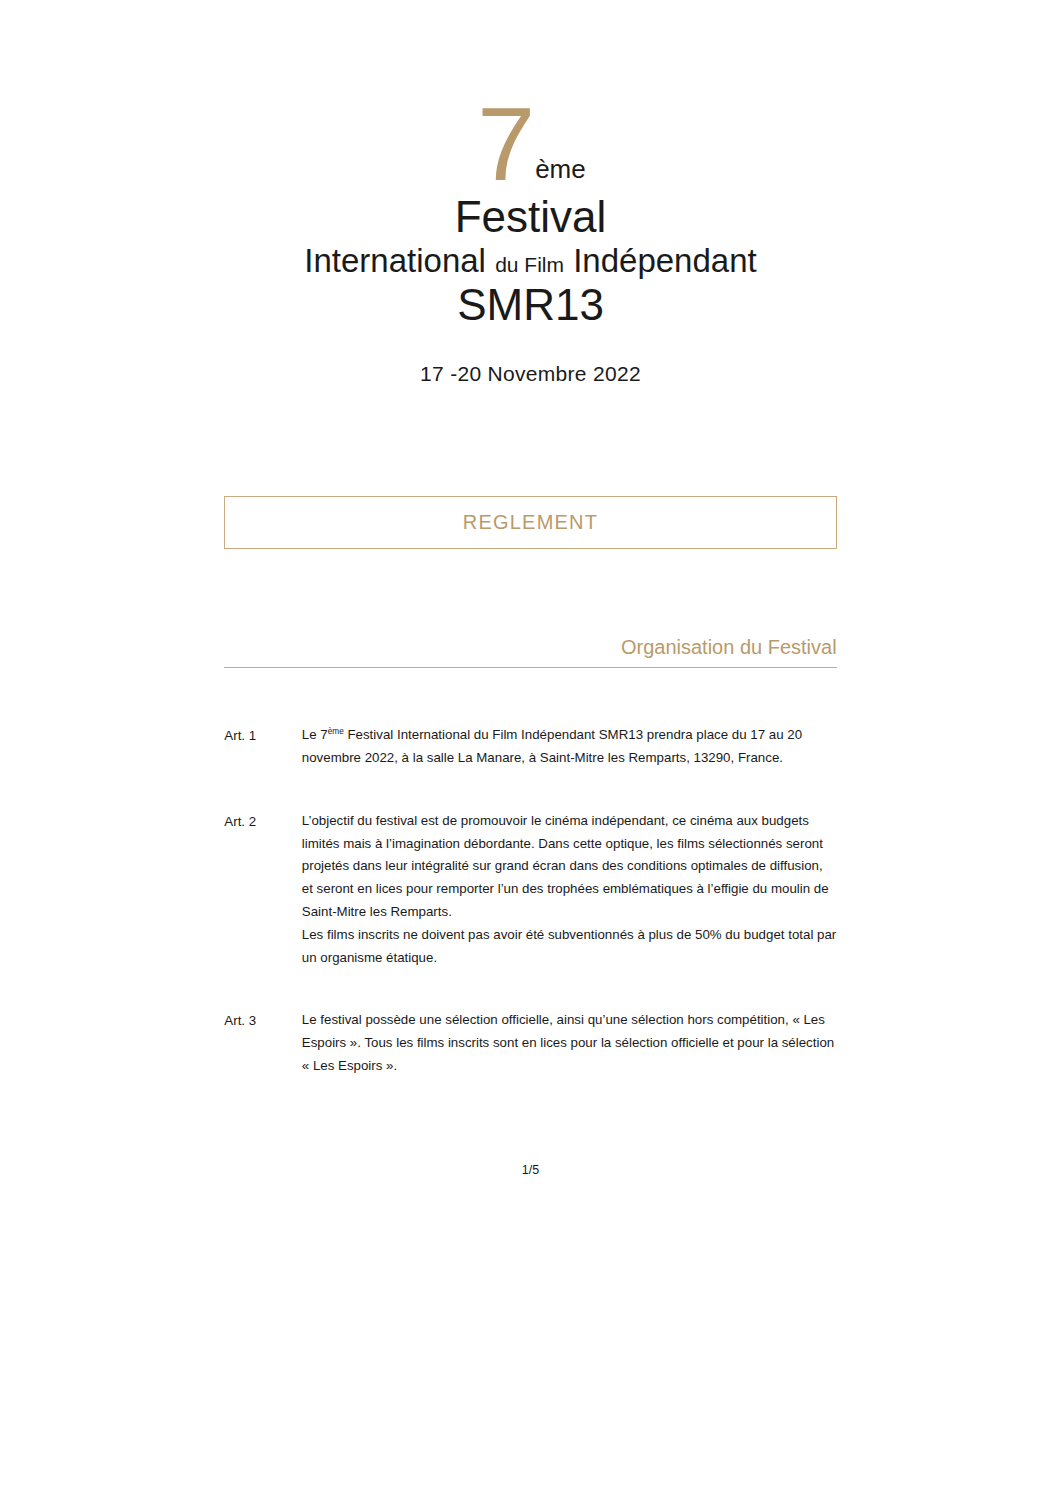7ème
Festival
International du Film Indépendant
SMR13
17 -20 Novembre 2022
REGLEMENT
Organisation du Festival
Art. 1
Le 7ème Festival International du Film Indépendant SMR13 prendra place du 17 au 20 novembre 2022, à la salle La Manare, à Saint-Mitre les Remparts, 13290, France.
Art. 2
L’objectif du festival est de promouvoir le cinéma indépendant, ce cinéma aux budgets limités mais à l’imagination débordante. Dans cette optique, les films sélectionnés seront projetés dans leur intégralité sur grand écran dans des conditions optimales de diffusion, et seront en lices pour remporter l’un des trophées emblématiques à l’effigie du moulin de Saint-Mitre les Remparts.
Les films inscrits ne doivent pas avoir été subventionnés à plus de 50% du budget total par un organisme étatique.
Art. 3
Le festival possède une sélection officielle, ainsi qu’une sélection hors compétition, « Les Espoirs ». Tous les films inscrits sont en lices pour la sélection officielle et pour la sélection « Les Espoirs ».
1/5